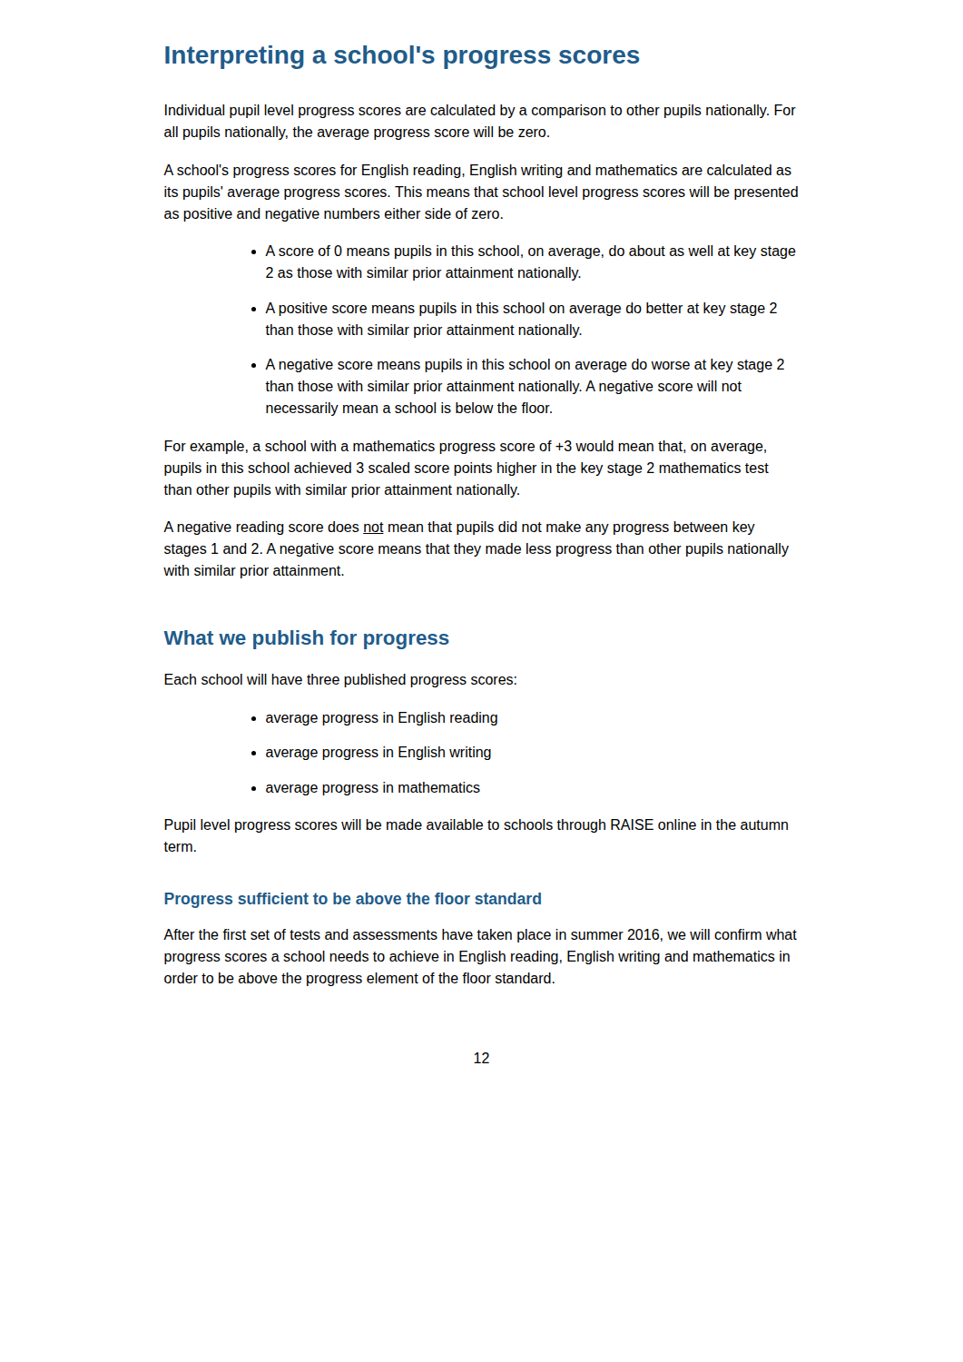Interpreting a school's progress scores
Individual pupil level progress scores are calculated by a comparison to other pupils nationally. For all pupils nationally, the average progress score will be zero.
A school's progress scores for English reading, English writing and mathematics are calculated as its pupils' average progress scores. This means that school level progress scores will be presented as positive and negative numbers either side of zero.
A score of 0 means pupils in this school, on average, do about as well at key stage 2 as those with similar prior attainment nationally.
A positive score means pupils in this school on average do better at key stage 2 than those with similar prior attainment nationally.
A negative score means pupils in this school on average do worse at key stage 2 than those with similar prior attainment nationally. A negative score will not necessarily mean a school is below the floor.
For example, a school with a mathematics progress score of +3 would mean that, on average, pupils in this school achieved 3 scaled score points higher in the key stage 2 mathematics test than other pupils with similar prior attainment nationally.
A negative reading score does not mean that pupils did not make any progress between key stages 1 and 2. A negative score means that they made less progress than other pupils nationally with similar prior attainment.
What we publish for progress
Each school will have three published progress scores:
average progress in English reading
average progress in English writing
average progress in mathematics
Pupil level progress scores will be made available to schools through RAISE online in the autumn term.
Progress sufficient to be above the floor standard
After the first set of tests and assessments have taken place in summer 2016, we will confirm what progress scores a school needs to achieve in English reading, English writing and mathematics in order to be above the progress element of the floor standard.
12